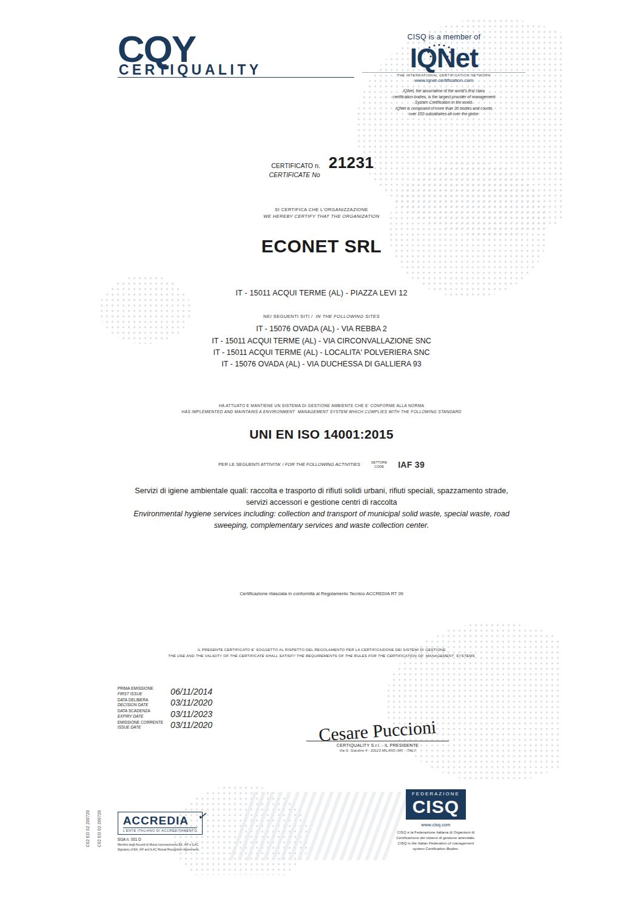CQ Y CERTIQUALITY
CISQ is a member of
IQNet
THE INTERNATIONAL CERTIFICATION NETWORK
www.iqnet-certification.com
IQNet, the association of the world's first class
certification bodies, is the largest provider of management
System Certification in the world.
IQNet is composed of more than 30 bodies and counts
over 150 subsidiaries all over the globe.
CERTIFICATO n.
CERTIFICATE No
21231
SI CERTIFICA CHE L'ORGANIZZAZIONE
WE HEREBY CERTIFY THAT THE ORGANIZATION
ECONET SRL
IT - 15011 ACQUI TERME (AL) - PIAZZA LEVI 12
NEI SEGUENTI SITI / IN THE FOLLOWING SITES
IT - 15076 OVADA (AL) - VIA REBBA 2
IT - 15011 ACQUI TERME (AL) - VIA CIRCONVALLAZIONE SNC
IT - 15011 ACQUI TERME (AL) - LOCALITA' POLVERIERA SNC
IT - 15076 OVADA (AL) - VIA DUCHESSA DI GALLIERA 93
HA ATTUATO E MANTIENE UN SISTEMA DI GESTIONE AMBIENTE CHE E' CONFORME ALLA NORMA
HAS IMPLEMENTED AND MAINTAINS A ENVIRONMENT MANAGEMENT SYSTEM WHICH COMPLIES WITH THE FOLLOWING STANDARD
UNI EN ISO 14001:2015
PER LE SEGUENTI ATTIVITA' / FOR THE FOLLOWING ACTIVITIES
SETTORE
CODE
IAF 39
Servizi di igiene ambientale quali: raccolta e trasporto di rifiuti solidi urbani, rifiuti speciali, spazzamento strade, servizi accessori e gestione centri di raccolta
Environmental hygiene services including: collection and transport of municipal solid waste, special waste, road sweeping, complementary services and waste collection center.
Certificazione rilasciata in conformità al Regolamento Tecnico ACCREDIA RT 09
IL PRESENTE CERTIFICATO E' SOGGETTO AL RISPETTO DEL REGOLAMENTO PER LA CERTIFICAZIONE DEI SISTEMI DI GESTIONE
THE USE AND THE VALIDITY OF THE CERTIFICATE SHALL SATISFY THE REQUIREMENTS OF THE RULES FOR THE CERTIFICATION OF MANAGEMENT SYSTEMS
| PRIMA EMISSIONE FIRST ISSUE | 06/11/2014 |
| DATA DELIBERA DECISION DATE | 03/11/2020 |
| DATA SCADENZA EXPIRY DATE | 03/11/2023 |
| EMISSIONE CORRENTE ISSUE DATE | 03/11/2020 |
Cesare Puccioni
CERTIQUALITY S.r.l. - IL PRESIDENTE Via G. Giardino 4 - 20123 MILANO (MI) - ITALY
✓
ACCREDIA
L'ENTE ITALIANO DI ACCREDITAMENTO
SGA n. 001 D
Membro degli Accordi di Mutuo riconoscimento EA, IAF e ILAC.
Signatory of EA, IAF and ILAC Mutual Recognition Agreements.
FEDERAZIONE CISQ
www.cisq.com
CISQ è la Federazione Italiana di Organismi di
Certificazione dei sistemi di gestione aziendale.
CISQ is the Italian Federation of management
system Certification Bodies.
C02 ED 02 200720
C02 ED 02 200720